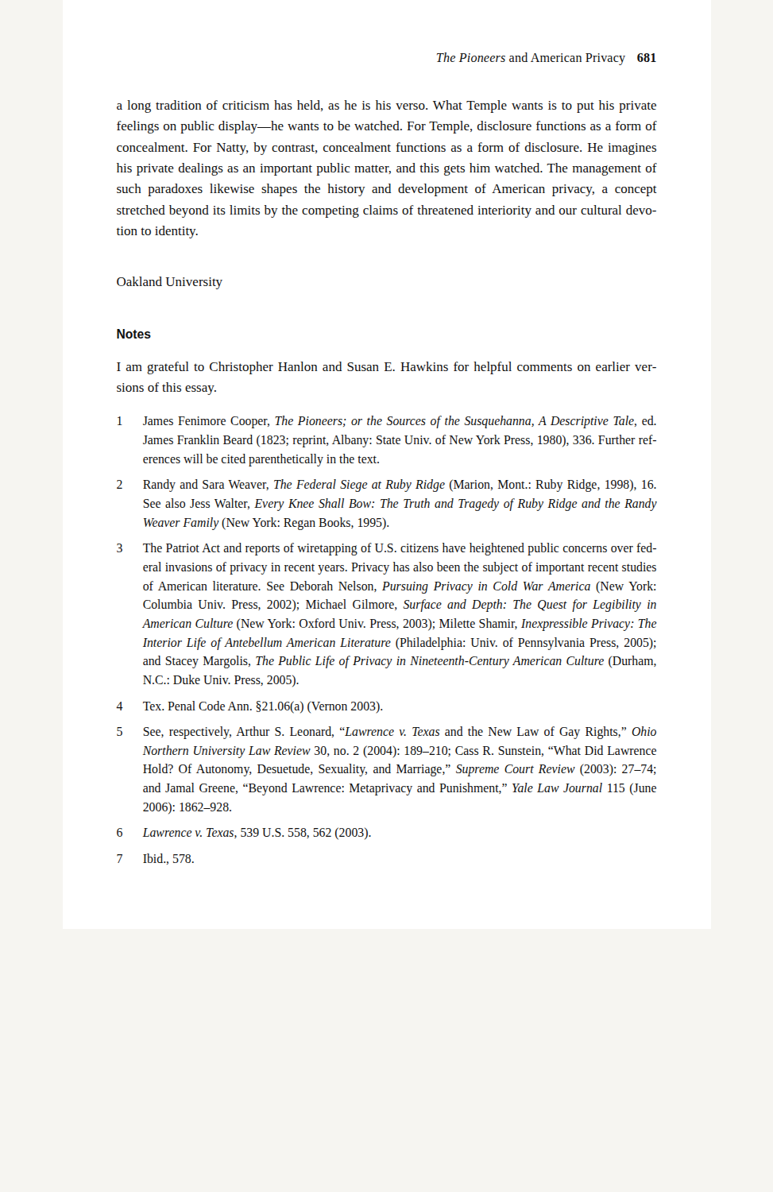The Pioneers and American Privacy 681
a long tradition of criticism has held, as he is his verso. What Temple wants is to put his private feelings on public display—he wants to be watched. For Temple, disclosure functions as a form of concealment. For Natty, by contrast, concealment functions as a form of disclosure. He imagines his private dealings as an important public matter, and this gets him watched. The management of such paradoxes likewise shapes the history and development of American privacy, a concept stretched beyond its limits by the competing claims of threatened interiority and our cultural devotion to identity.
Oakland University
Notes
I am grateful to Christopher Hanlon and Susan E. Hawkins for helpful comments on earlier versions of this essay.
1 James Fenimore Cooper, The Pioneers; or the Sources of the Susquehanna, A Descriptive Tale, ed. James Franklin Beard (1823; reprint, Albany: State Univ. of New York Press, 1980), 336. Further references will be cited parenthetically in the text.
2 Randy and Sara Weaver, The Federal Siege at Ruby Ridge (Marion, Mont.: Ruby Ridge, 1998), 16. See also Jess Walter, Every Knee Shall Bow: The Truth and Tragedy of Ruby Ridge and the Randy Weaver Family (New York: Regan Books, 1995).
3 The Patriot Act and reports of wiretapping of U.S. citizens have heightened public concerns over federal invasions of privacy in recent years. Privacy has also been the subject of important recent studies of American literature. See Deborah Nelson, Pursuing Privacy in Cold War America (New York: Columbia Univ. Press, 2002); Michael Gilmore, Surface and Depth: The Quest for Legibility in American Culture (New York: Oxford Univ. Press, 2003); Milette Shamir, Inexpressible Privacy: The Interior Life of Antebellum American Literature (Philadelphia: Univ. of Pennsylvania Press, 2005); and Stacey Margolis, The Public Life of Privacy in Nineteenth-Century American Culture (Durham, N.C.: Duke Univ. Press, 2005).
4 Tex. Penal Code Ann. §21.06(a) (Vernon 2003).
5 See, respectively, Arthur S. Leonard, “Lawrence v. Texas and the New Law of Gay Rights,” Ohio Northern University Law Review 30, no. 2 (2004): 189–210; Cass R. Sunstein, “What Did Lawrence Hold? Of Autonomy, Desuetude, Sexuality, and Marriage,” Supreme Court Review (2003): 27–74; and Jamal Greene, “Beyond Lawrence: Metaprivacy and Punishment,” Yale Law Journal 115 (June 2006): 1862–928.
6 Lawrence v. Texas, 539 U.S. 558, 562 (2003).
7 Ibid., 578.